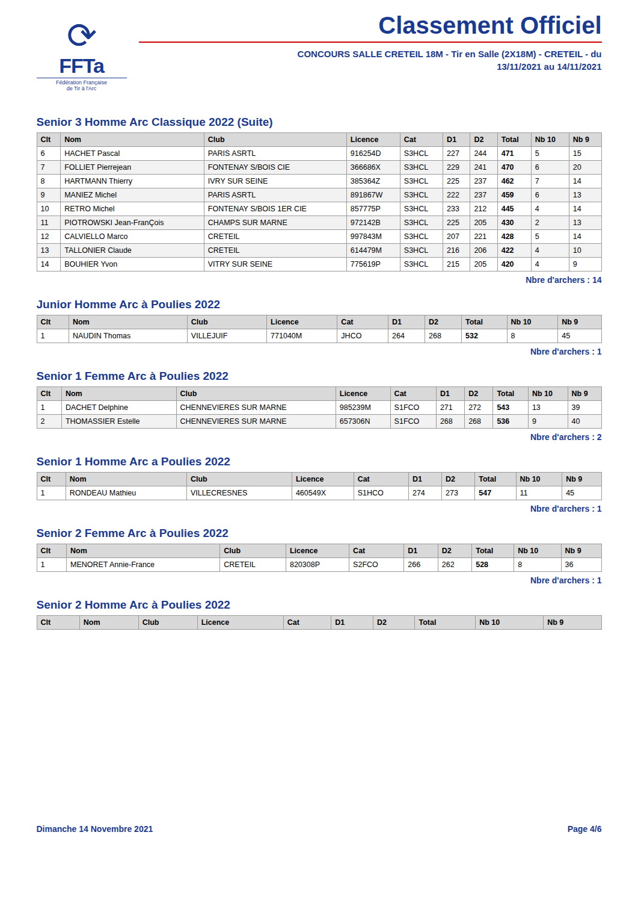⟳
FFTa
Fédération Française
de Tir à l'Arc
Classement Officiel
CONCOURS SALLE CRETEIL 18M - Tir en Salle (2X18M) - CRETEIL - du
13/11/2021 au 14/11/2021
Senior 3 Homme Arc Classique 2022 (Suite)
| Clt | Nom | Club | Licence | Cat | D1 | D2 | Total | Nb 10 | Nb 9 |
| --- | --- | --- | --- | --- | --- | --- | --- | --- | --- |
| 6 | HACHET Pascal | PARIS ASRTL | 916254D | S3HCL | 227 | 244 | 471 | 5 | 15 |
| 7 | FOLLIET Pierrejean | FONTENAY S/BOIS CIE | 366686X | S3HCL | 229 | 241 | 470 | 6 | 20 |
| 8 | HARTMANN Thierry | IVRY SUR SEINE | 385364Z | S3HCL | 225 | 237 | 462 | 7 | 14 |
| 9 | MANIEZ Michel | PARIS ASRTL | 891867W | S3HCL | 222 | 237 | 459 | 6 | 13 |
| 10 | RETRO Michel | FONTENAY S/BOIS 1ER CIE | 857775P | S3HCL | 233 | 212 | 445 | 4 | 14 |
| 11 | PIOTROWSKI Jean-FranÇois | CHAMPS SUR MARNE | 972142B | S3HCL | 225 | 205 | 430 | 2 | 13 |
| 12 | CALVIELLO Marco | CRETEIL | 997843M | S3HCL | 207 | 221 | 428 | 5 | 14 |
| 13 | TALLONIER Claude | CRETEIL | 614479M | S3HCL | 216 | 206 | 422 | 4 | 10 |
| 14 | BOUHIER Yvon | VITRY SUR SEINE | 775619P | S3HCL | 215 | 205 | 420 | 4 | 9 |
Nbre d'archers : 14
Junior Homme Arc à Poulies 2022
| Clt | Nom | Club | Licence | Cat | D1 | D2 | Total | Nb 10 | Nb 9 |
| --- | --- | --- | --- | --- | --- | --- | --- | --- | --- |
| 1 | NAUDIN Thomas | VILLEJUIF | 771040M | JHCO | 264 | 268 | 532 | 8 | 45 |
Nbre d'archers : 1
Senior 1 Femme Arc à Poulies 2022
| Clt | Nom | Club | Licence | Cat | D1 | D2 | Total | Nb 10 | Nb 9 |
| --- | --- | --- | --- | --- | --- | --- | --- | --- | --- |
| 1 | DACHET Delphine | CHENNEVIERES SUR MARNE | 985239M | S1FCO | 271 | 272 | 543 | 13 | 39 |
| 2 | THOMASSIER Estelle | CHENNEVIERES SUR MARNE | 657306N | S1FCO | 268 | 268 | 536 | 9 | 40 |
Nbre d'archers : 2
Senior 1 Homme Arc a Poulies 2022
| Clt | Nom | Club | Licence | Cat | D1 | D2 | Total | Nb 10 | Nb 9 |
| --- | --- | --- | --- | --- | --- | --- | --- | --- | --- |
| 1 | RONDEAU Mathieu | VILLECRESNES | 460549X | S1HCO | 274 | 273 | 547 | 11 | 45 |
Nbre d'archers : 1
Senior 2 Femme Arc à Poulies 2022
| Clt | Nom | Club | Licence | Cat | D1 | D2 | Total | Nb 10 | Nb 9 |
| --- | --- | --- | --- | --- | --- | --- | --- | --- | --- |
| 1 | MENORET Annie-France | CRETEIL | 820308P | S2FCO | 266 | 262 | 528 | 8 | 36 |
Nbre d'archers : 1
Senior 2 Homme Arc à Poulies 2022
| Clt | Nom | Club | Licence | Cat | D1 | D2 | Total | Nb 10 | Nb 9 |
| --- | --- | --- | --- | --- | --- | --- | --- | --- | --- |
Dimanche 14 Novembre 2021 Page 4/6